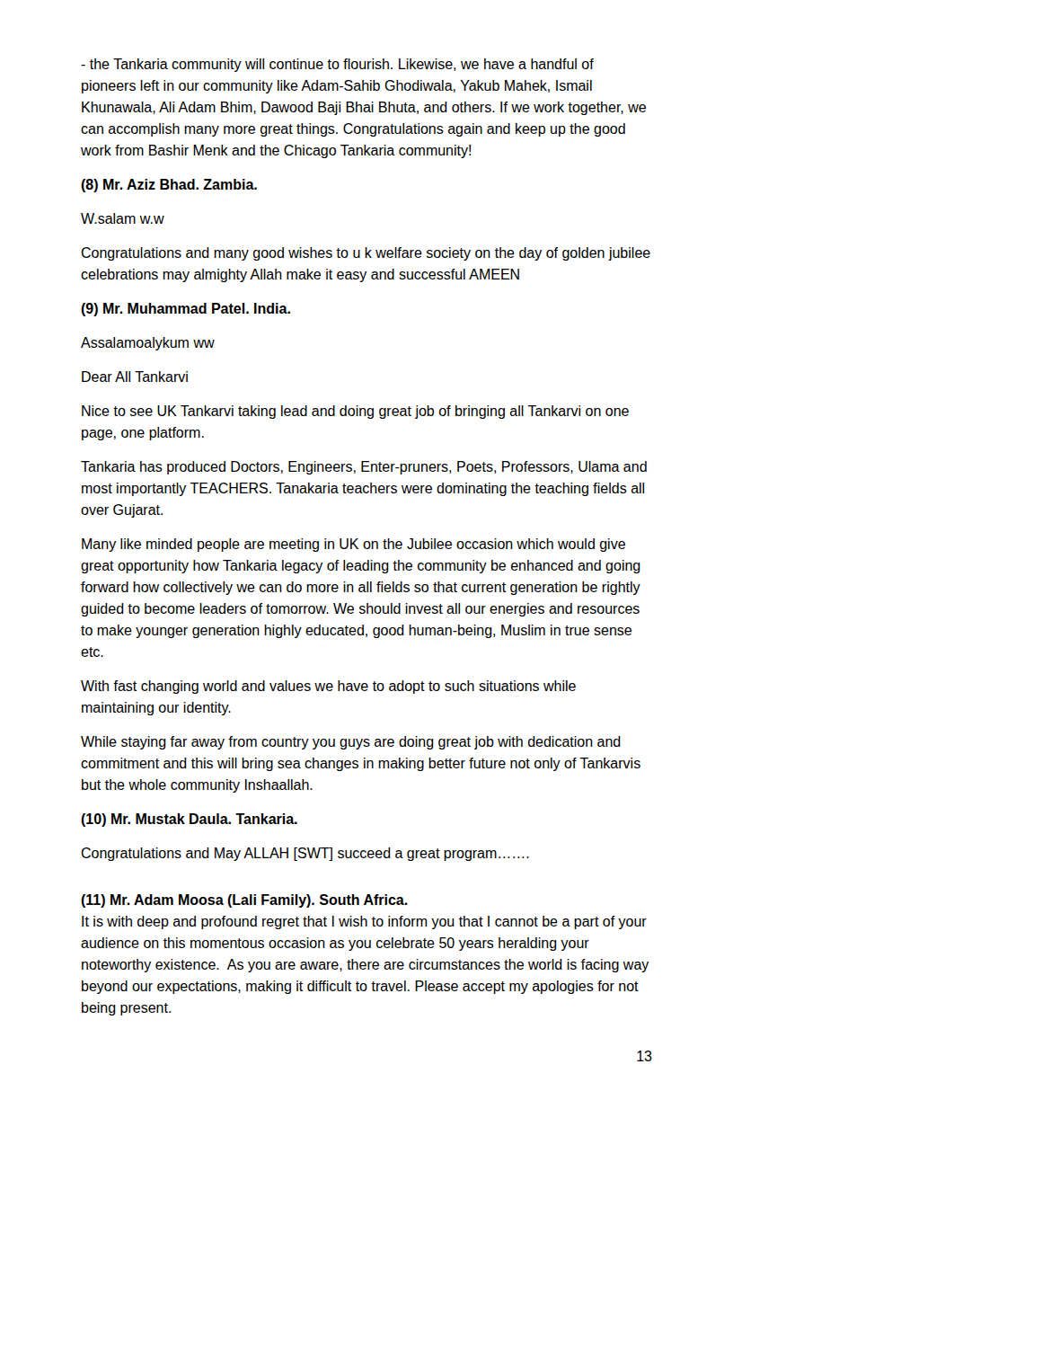- the Tankaria community will continue to flourish. Likewise, we have a handful of pioneers left in our community like Adam-Sahib Ghodiwala, Yakub Mahek, Ismail Khunawala, Ali Adam Bhim, Dawood Baji Bhai Bhuta, and others. If we work together, we can accomplish many more great things. Congratulations again and keep up the good work from Bashir Menk and the Chicago Tankaria community!
(8) Mr. Aziz Bhad. Zambia.
W.salam w.w
Congratulations and many good wishes to u k welfare society on the day of golden jubilee celebrations may almighty Allah make it easy and successful AMEEN
(9) Mr. Muhammad Patel. India.
Assalamoalykum ww
Dear All Tankarvi
Nice to see UK Tankarvi taking lead and doing great job of bringing all Tankarvi on one page, one platform.
Tankaria has produced Doctors, Engineers, Enter-pruners, Poets, Professors, Ulama and most importantly TEACHERS. Tanakaria teachers were dominating the teaching fields all over Gujarat.
Many like minded people are meeting in UK on the Jubilee occasion which would give great opportunity how Tankaria legacy of leading the community be enhanced and going forward how collectively we can do more in all fields so that current generation be rightly guided to become leaders of tomorrow. We should invest all our energies and resources to make younger generation highly educated, good human-being, Muslim in true sense etc.
With fast changing world and values we have to adopt to such situations while maintaining our identity.
While staying far away from country you guys are doing great job with dedication and commitment and this will bring sea changes in making better future not only of Tankarvis but the whole community Inshaallah.
(10) Mr. Mustak Daula. Tankaria.
Congratulations and May ALLAH [SWT] succeed a great program…….
(11) Mr. Adam Moosa (Lali Family). South Africa.
It is with deep and profound regret that I wish to inform you that I cannot be a part of your audience on this momentous occasion as you celebrate 50 years heralding your noteworthy existence. As you are aware, there are circumstances the world is facing way beyond our expectations, making it difficult to travel. Please accept my apologies for not being present.
13